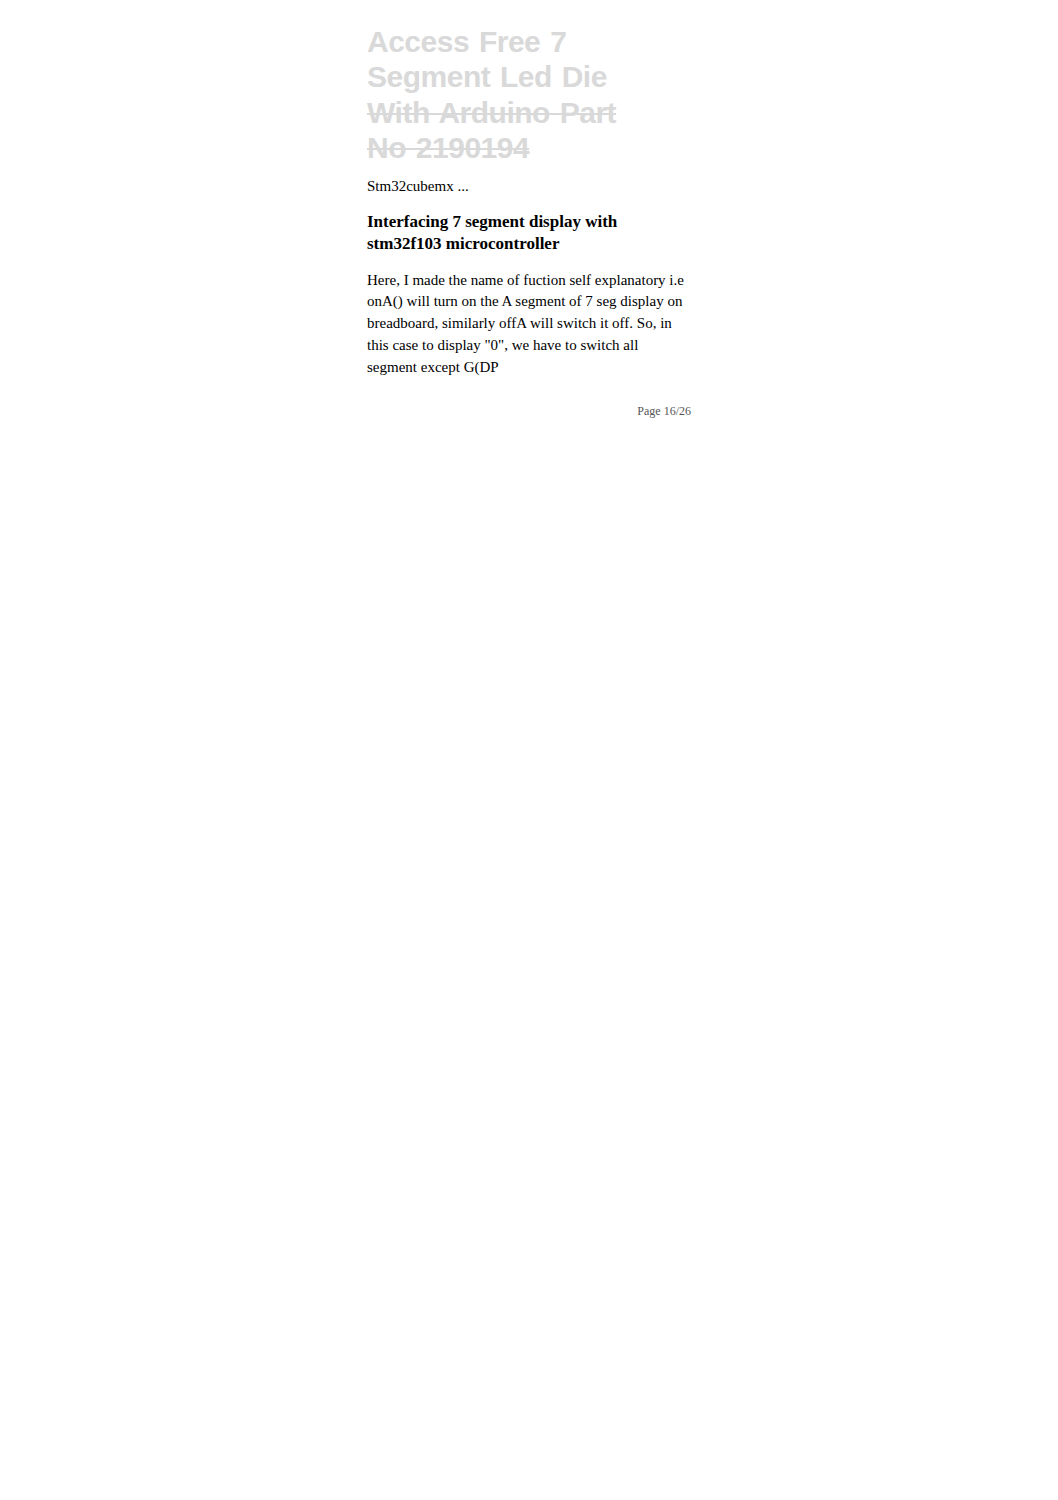Access Free 7
Segment Led Die
With Arduino Part
No 2190194
Stm32cubemx ...
Interfacing 7 segment display with stm32f103 microcontroller
Here, I made the name of fuction self explanatory i.e onA() will turn on the A segment of 7 seg display on breadboard, similarly offA will switch it off. So, in this case to display "0", we have to switch all segment except G(DP
Page 16/26